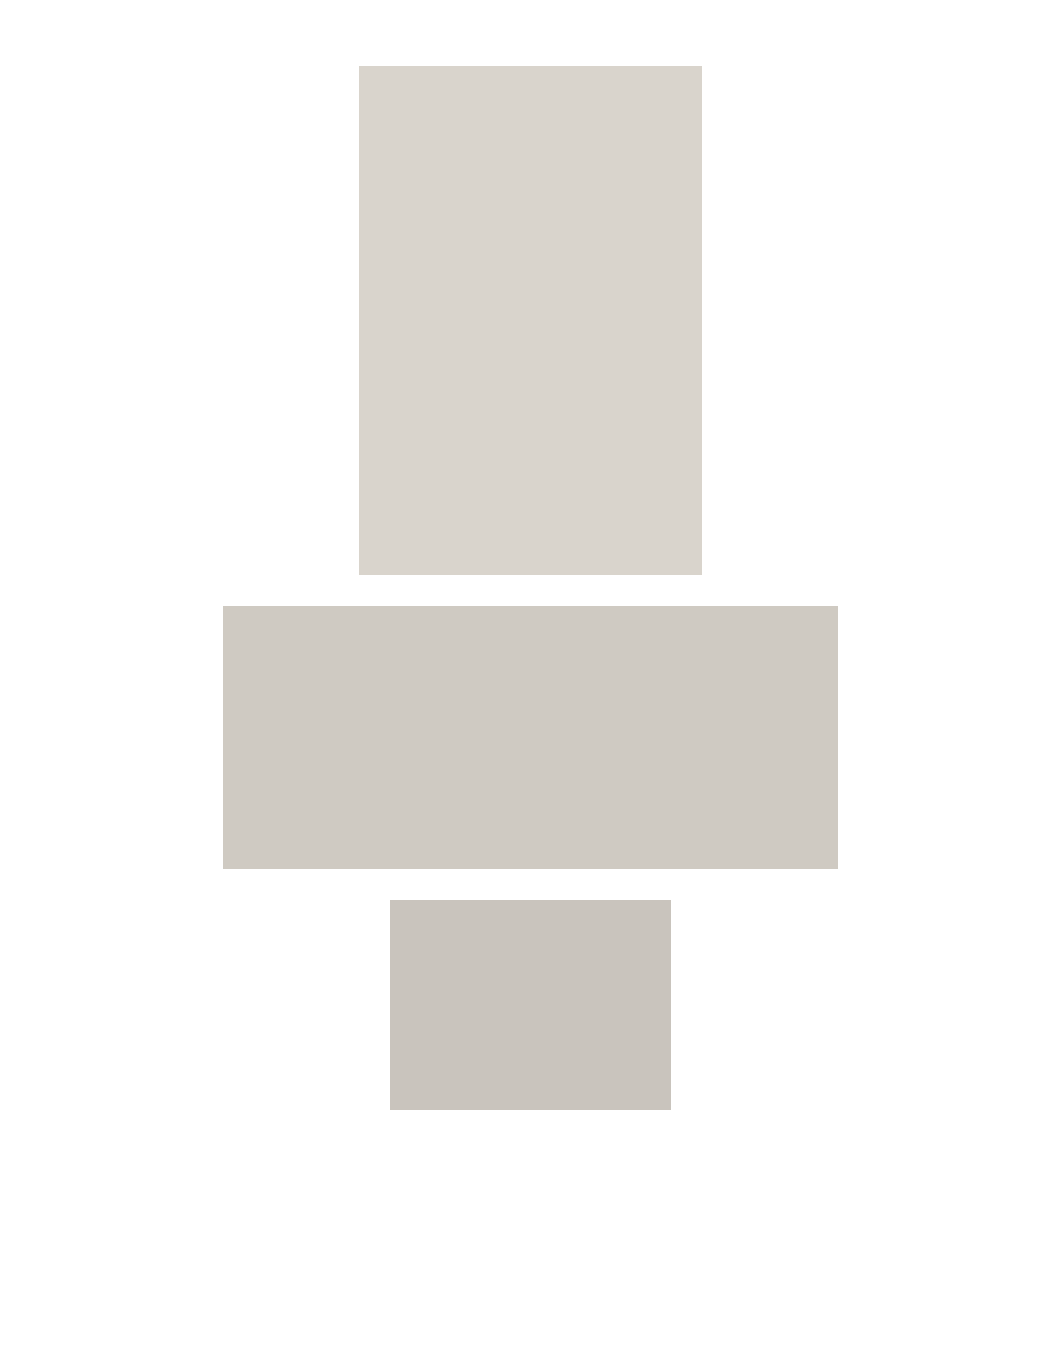Decorated Easter sugar cookies on a plate
Foam bunny craft holders with plastic Easter eggs
Close-up of an open magenta tulip